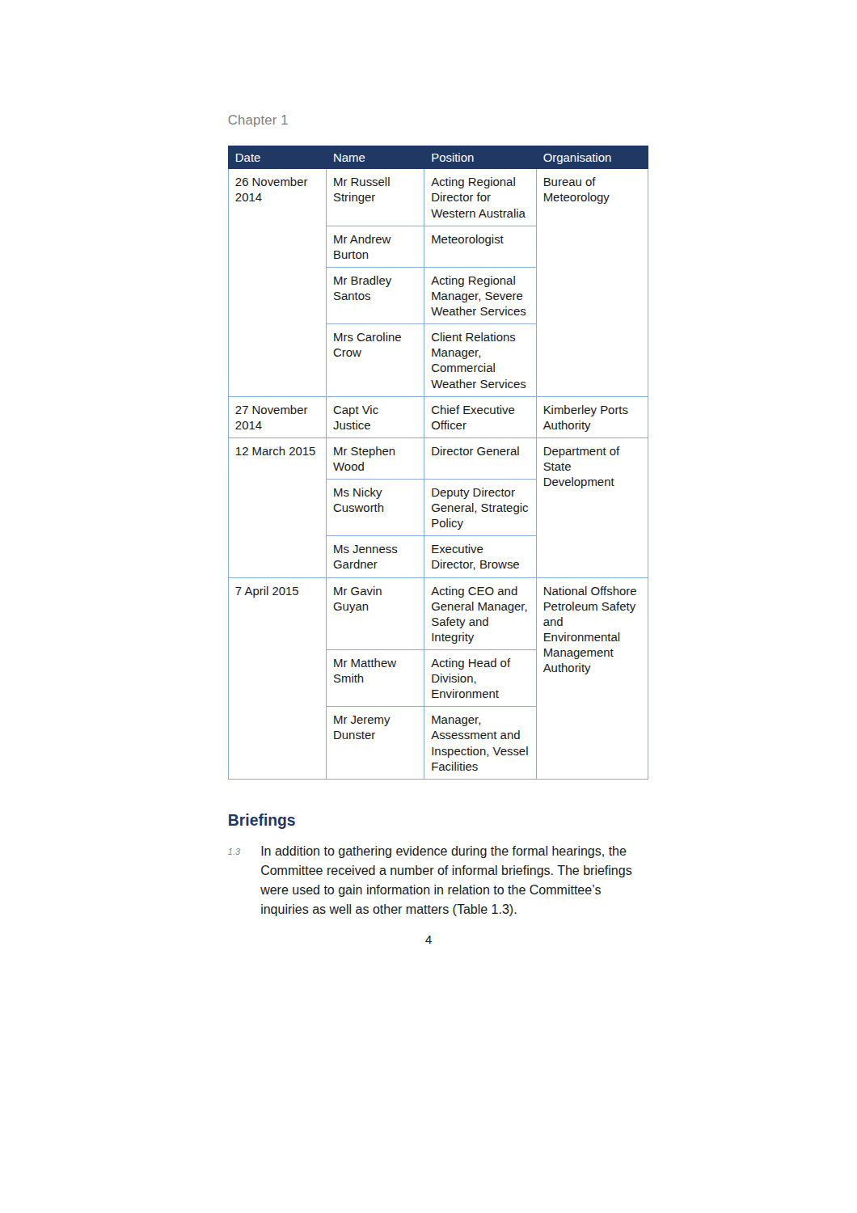Chapter 1
| Date | Name | Position | Organisation |
| --- | --- | --- | --- |
| 26 November 2014 | Mr Russell Stringer | Acting Regional Director for Western Australia | Bureau of Meteorology |
| Mr Andrew Burton | Meteorologist |
| Mr Bradley Santos | Acting Regional Manager, Severe Weather Services |
| Mrs Caroline Crow | Client Relations Manager, Commercial Weather Services |
| 27 November 2014 | Capt Vic Justice | Chief Executive Officer | Kimberley Ports Authority |
| 12 March 2015 | Mr Stephen Wood | Director General | Department of State Development |
| Ms Nicky Cusworth | Deputy Director General, Strategic Policy |
| Ms Jenness Gardner | Executive Director, Browse |
| 7 April 2015 | Mr Gavin Guyan | Acting CEO and General Manager, Safety and Integrity | National Offshore Petroleum Safety and Environmental Management Authority |
| Mr Matthew Smith | Acting Head of Division, Environment |
| Mr Jeremy Dunster | Manager, Assessment and Inspection, Vessel Facilities |
Briefings
1.3
In addition to gathering evidence during the formal hearings, the Committee received a number of informal briefings. The briefings were used to gain information in relation to the Committee’s inquiries as well as other matters (Table 1.3).
4